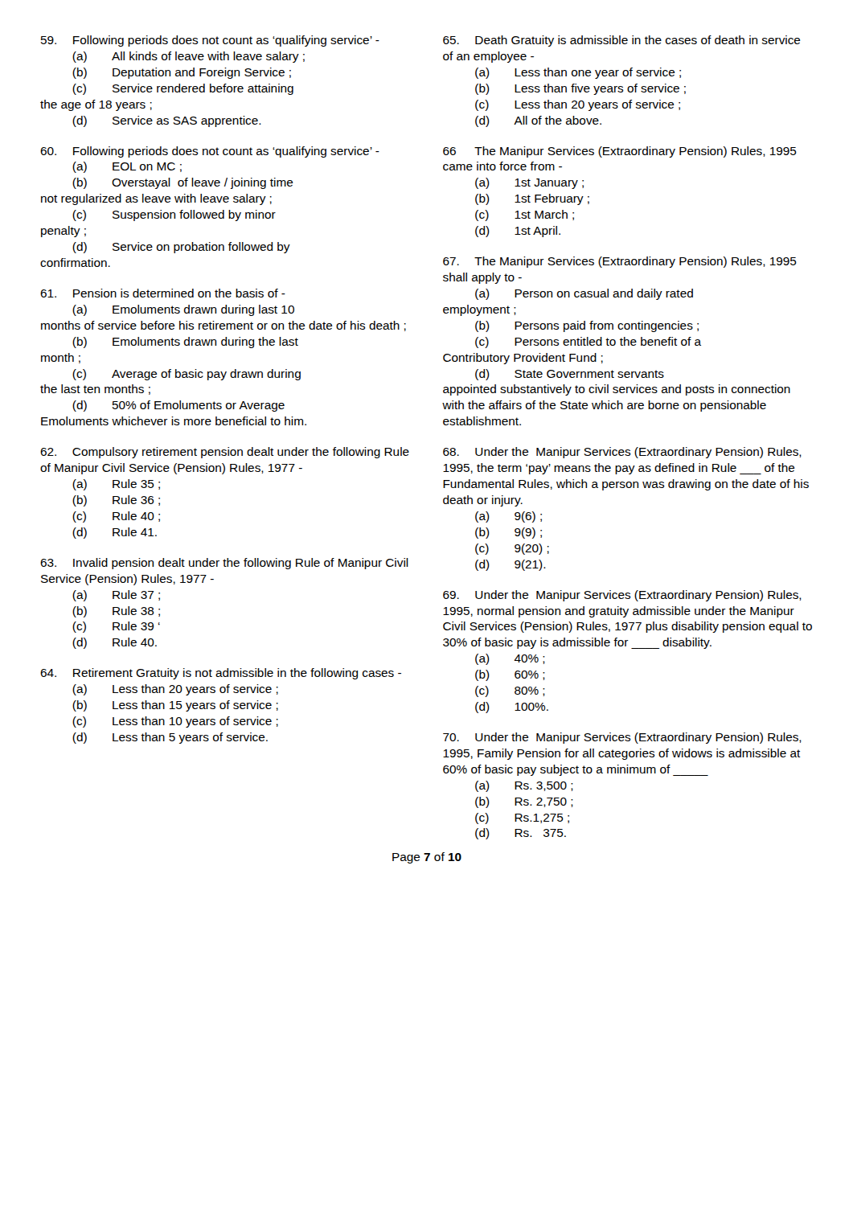59. Following periods does not count as ‘qualifying service’ -
(a) All kinds of leave with leave salary ;
(b) Deputation and Foreign Service ;
(c) Service rendered before attaining
the age of 18 years ;
(d) Service as SAS apprentice.
60. Following periods does not count as ‘qualifying service’ -
(a) EOL on MC ;
(b) Overstayal of leave / joining time
not regularized as leave with leave salary ;
(c) Suspension followed by minor
penalty ;
(d) Service on probation followed by
confirmation.
61. Pension is determined on the basis of -
(a) Emoluments drawn during last 10
months of service before his retirement or on the date of his death ;
(b) Emoluments drawn during the last
month ;
(c) Average of basic pay drawn during
the last ten months ;
(d) 50% of Emoluments or Average
Emoluments whichever is more beneficial to him.
62. Compulsory retirement pension dealt under the following Rule of Manipur Civil Service (Pension) Rules, 1977 -
(a) Rule 35 ;
(b) Rule 36 ;
(c) Rule 40 ;
(d) Rule 41.
63. Invalid pension dealt under the following Rule of Manipur Civil Service (Pension) Rules, 1977 -
(a) Rule 37 ;
(b) Rule 38 ;
(c) Rule 39 ‘
(d) Rule 40.
64. Retirement Gratuity is not admissible in the following cases -
(a) Less than 20 years of service ;
(b) Less than 15 years of service ;
(c) Less than 10 years of service ;
(d) Less than 5 years of service.
65. Death Gratuity is admissible in the cases of death in service of an employee -
(a) Less than one year of service ;
(b) Less than five years of service ;
(c) Less than 20 years of service ;
(d) All of the above.
66 The Manipur Services (Extraordinary Pension) Rules, 1995 came into force from -
(a) 1st January ;
(b) 1st February ;
(c) 1st March ;
(d) 1st April.
67. The Manipur Services (Extraordinary Pension) Rules, 1995 shall apply to -
(a) Person on casual and daily rated
employment ;
(b) Persons paid from contingencies ;
(c) Persons entitled to the benefit of a
Contributory Provident Fund ;
(d) State Government servants
appointed substantively to civil services and posts in connection with the affairs of the State which are borne on pensionable establishment.
68. Under the Manipur Services (Extraordinary Pension) Rules, 1995, the term ‘pay’ means the pay as defined in Rule ___ of the Fundamental Rules, which a person was drawing on the date of his death or injury.
(a) 9(6) ;
(b) 9(9) ;
(c) 9(20) ;
(d) 9(21).
69. Under the Manipur Services (Extraordinary Pension) Rules, 1995, normal pension and gratuity admissible under the Manipur Civil Services (Pension) Rules, 1977 plus disability pension equal to 30% of basic pay is admissible for ____ disability.
(a) 40% ;
(b) 60% ;
(c) 80% ;
(d) 100%.
70. Under the Manipur Services (Extraordinary Pension) Rules, 1995, Family Pension for all categories of widows is admissible at 60% of basic pay subject to a minimum of _____
(a) Rs. 3,500 ;
(b) Rs. 2,750 ;
(c) Rs.1,275 ;
(d) Rs. 375.
Page 7 of 10